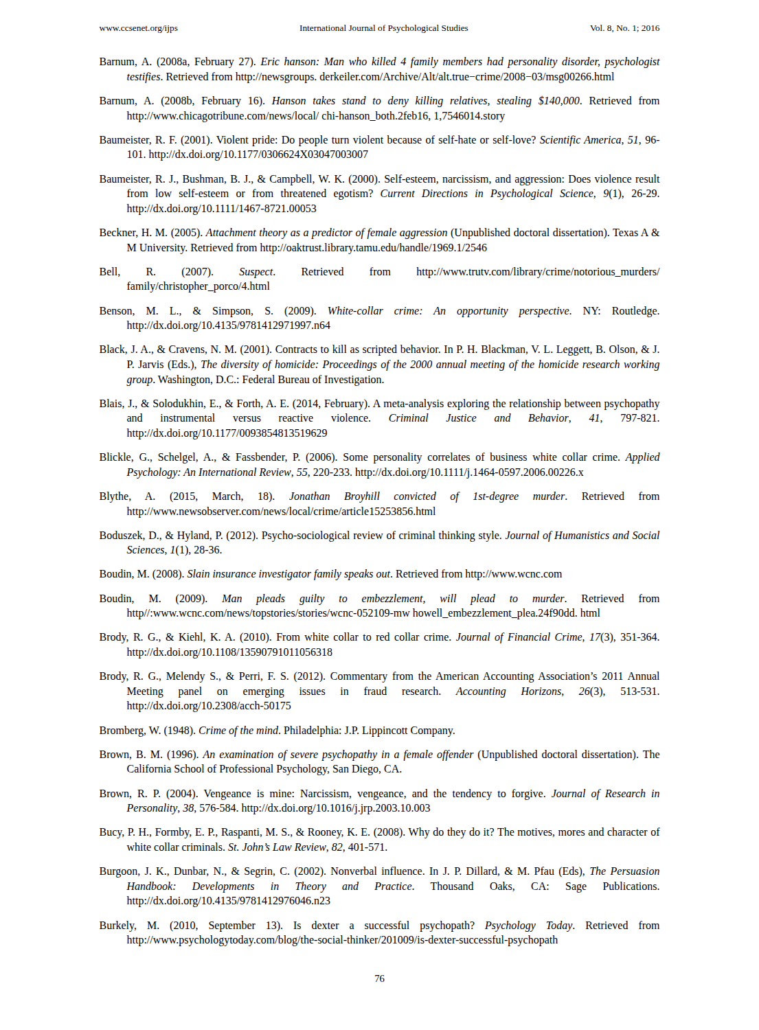www.ccsenet.org/ijps International Journal of Psychological Studies Vol. 8, No. 1; 2016
Barnum, A. (2008a, February 27). Eric hanson: Man who killed 4 family members had personality disorder, psychologist testifies. Retrieved from http://newsgroups. derkeiler.com/Archive/Alt/alt.true−crime/2008−03/msg00266.html
Barnum, A. (2008b, February 16). Hanson takes stand to deny killing relatives, stealing $140,000. Retrieved from http://www.chicagotribune.com/news/local/ chi-hanson_both.2feb16, 1,7546014.story
Baumeister, R. F. (2001). Violent pride: Do people turn violent because of self-hate or self-love? Scientific America, 51, 96-101. http://dx.doi.org/10.1177/0306624X03047003007
Baumeister, R. J., Bushman, B. J., & Campbell, W. K. (2000). Self-esteem, narcissism, and aggression: Does violence result from low self-esteem or from threatened egotism? Current Directions in Psychological Science, 9(1), 26-29. http://dx.doi.org/10.1111/1467-8721.00053
Beckner, H. M. (2005). Attachment theory as a predictor of female aggression (Unpublished doctoral dissertation). Texas A & M University. Retrieved from http://oaktrust.library.tamu.edu/handle/1969.1/2546
Bell, R. (2007). Suspect. Retrieved from http://www.trutv.com/library/crime/notorious_murders/ family/christopher_porco/4.html
Benson, M. L., & Simpson, S. (2009). White-collar crime: An opportunity perspective. NY: Routledge. http://dx.doi.org/10.4135/9781412971997.n64
Black, J. A., & Cravens, N. M. (2001). Contracts to kill as scripted behavior. In P. H. Blackman, V. L. Leggett, B. Olson, & J. P. Jarvis (Eds.), The diversity of homicide: Proceedings of the 2000 annual meeting of the homicide research working group. Washington, D.C.: Federal Bureau of Investigation.
Blais, J., & Solodukhin, E., & Forth, A. E. (2014, February). A meta-analysis exploring the relationship between psychopathy and instrumental versus reactive violence. Criminal Justice and Behavior, 41, 797-821. http://dx.doi.org/10.1177/0093854813519629
Blickle, G., Schelgel, A., & Fassbender, P. (2006). Some personality correlates of business white collar crime. Applied Psychology: An International Review, 55, 220-233. http://dx.doi.org/10.1111/j.1464-0597.2006.00226.x
Blythe, A. (2015, March, 18). Jonathan Broyhill convicted of 1st-degree murder. Retrieved from http://www.newsobserver.com/news/local/crime/article15253856.html
Boduszek, D., & Hyland, P. (2012). Psycho-sociological review of criminal thinking style. Journal of Humanistics and Social Sciences, 1(1), 28-36.
Boudin, M. (2008). Slain insurance investigator family speaks out. Retrieved from http://www.wcnc.com
Boudin, M. (2009). Man pleads guilty to embezzlement, will plead to murder. Retrieved from http//:www.wcnc.com/news/topstories/stories/wcnc-052109-mw howell_embezzlement_plea.24f90dd. html
Brody, R. G., & Kiehl, K. A. (2010). From white collar to red collar crime. Journal of Financial Crime, 17(3), 351-364. http://dx.doi.org/10.1108/13590791011056318
Brody, R. G., Melendy S., & Perri, F. S. (2012). Commentary from the American Accounting Association’s 2011 Annual Meeting panel on emerging issues in fraud research. Accounting Horizons, 26(3), 513-531. http://dx.doi.org/10.2308/acch-50175
Bromberg, W. (1948). Crime of the mind. Philadelphia: J.P. Lippincott Company.
Brown, B. M. (1996). An examination of severe psychopathy in a female offender (Unpublished doctoral dissertation). The California School of Professional Psychology, San Diego, CA.
Brown, R. P. (2004). Vengeance is mine: Narcissism, vengeance, and the tendency to forgive. Journal of Research in Personality, 38, 576-584. http://dx.doi.org/10.1016/j.jrp.2003.10.003
Bucy, P. H., Formby, E. P., Raspanti, M. S., & Rooney, K. E. (2008). Why do they do it? The motives, mores and character of white collar criminals. St. John’s Law Review, 82, 401-571.
Burgoon, J. K., Dunbar, N., & Segrin, C. (2002). Nonverbal influence. In J. P. Dillard, & M. Pfau (Eds), The Persuasion Handbook: Developments in Theory and Practice. Thousand Oaks, CA: Sage Publications. http://dx.doi.org/10.4135/9781412976046.n23
Burkely, M. (2010, September 13). Is dexter a successful psychopath? Psychology Today. Retrieved from http://www.psychologytoday.com/blog/the-social-thinker/201009/is-dexter-successful-psychopath
76